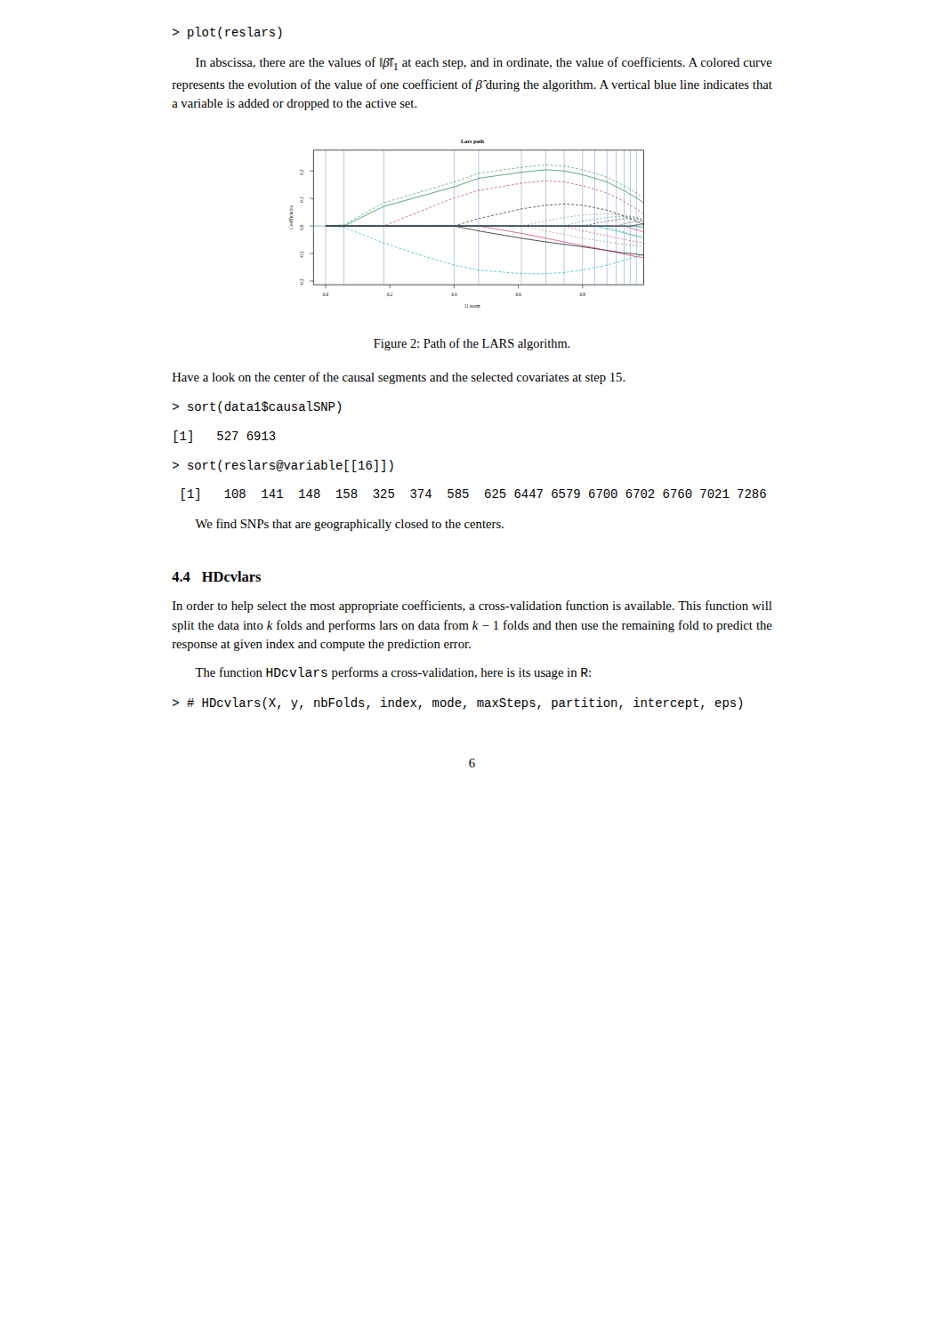> plot(reslars)
In abscissa, there are the values of ‖β̂‖1 at each step, and in ordinate, the value of coefficients. A colored curve represents the evolution of the value of one coefficient of β̂ during the algorithm. A vertical blue line indicates that a variable is added or dropped to the active set.
Lars path 0.2 0.1 0.0 -0.1 -0.2 Coefficients 0.0 0.2 0.4 0.6 0.8 l1 norm
Figure 2: Path of the LARS algorithm.
Have a look on the center of the causal segments and the selected covariates at step 15.
> sort(data1$causalSNP)
[1]   527 6913
> sort(reslars@variable[[16]])
 [1]   108  141  148  158  325  374  585  625 6447 6579 6700 6702 6760 7021 7286
We find SNPs that are geographically closed to the centers.
4.4 HDcvlars
In order to help select the most appropriate coefficients, a cross-validation function is available. This function will split the data into k folds and performs lars on data from k − 1 folds and then use the remaining fold to predict the response at given index and compute the prediction error.
The function HDcvlars performs a cross-validation, here is its usage in R:
> # HDcvlars(X, y, nbFolds, index, mode, maxSteps, partition, intercept, eps)
6